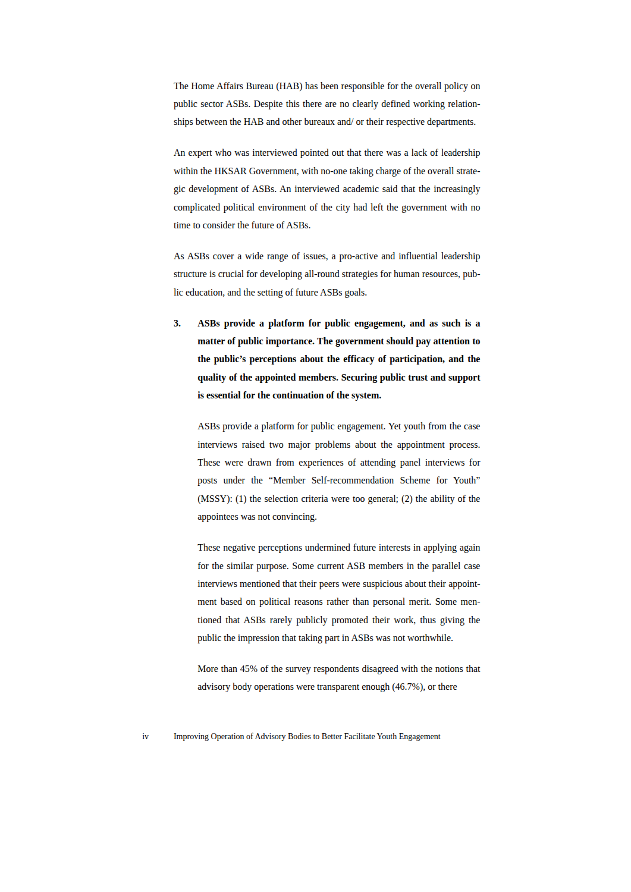The Home Affairs Bureau (HAB) has been responsible for the overall policy on public sector ASBs. Despite this there are no clearly defined working relationships between the HAB and other bureaux and/ or their respective departments.
An expert who was interviewed pointed out that there was a lack of leadership within the HKSAR Government, with no-one taking charge of the overall strategic development of ASBs. An interviewed academic said that the increasingly complicated political environment of the city had left the government with no time to consider the future of ASBs.
As ASBs cover a wide range of issues, a pro-active and influential leadership structure is crucial for developing all-round strategies for human resources, public education, and the setting of future ASBs goals.
3.
ASBs provide a platform for public engagement, and as such is a matter of public importance. The government should pay attention to the public’s perceptions about the efficacy of participation, and the quality of the appointed members. Securing public trust and support is essential for the continuation of the system.
ASBs provide a platform for public engagement. Yet youth from the case interviews raised two major problems about the appointment process. These were drawn from experiences of attending panel interviews for posts under the “Member Self-recommendation Scheme for Youth” (MSSY): (1) the selection criteria were too general; (2) the ability of the appointees was not convincing.
These negative perceptions undermined future interests in applying again for the similar purpose. Some current ASB members in the parallel case interviews mentioned that their peers were suspicious about their appointment based on political reasons rather than personal merit. Some mentioned that ASBs rarely publicly promoted their work, thus giving the public the impression that taking part in ASBs was not worthwhile.
More than 45% of the survey respondents disagreed with the notions that advisory body operations were transparent enough (46.7%), or there
iv
Improving Operation of Advisory Bodies to Better Facilitate Youth Engagement